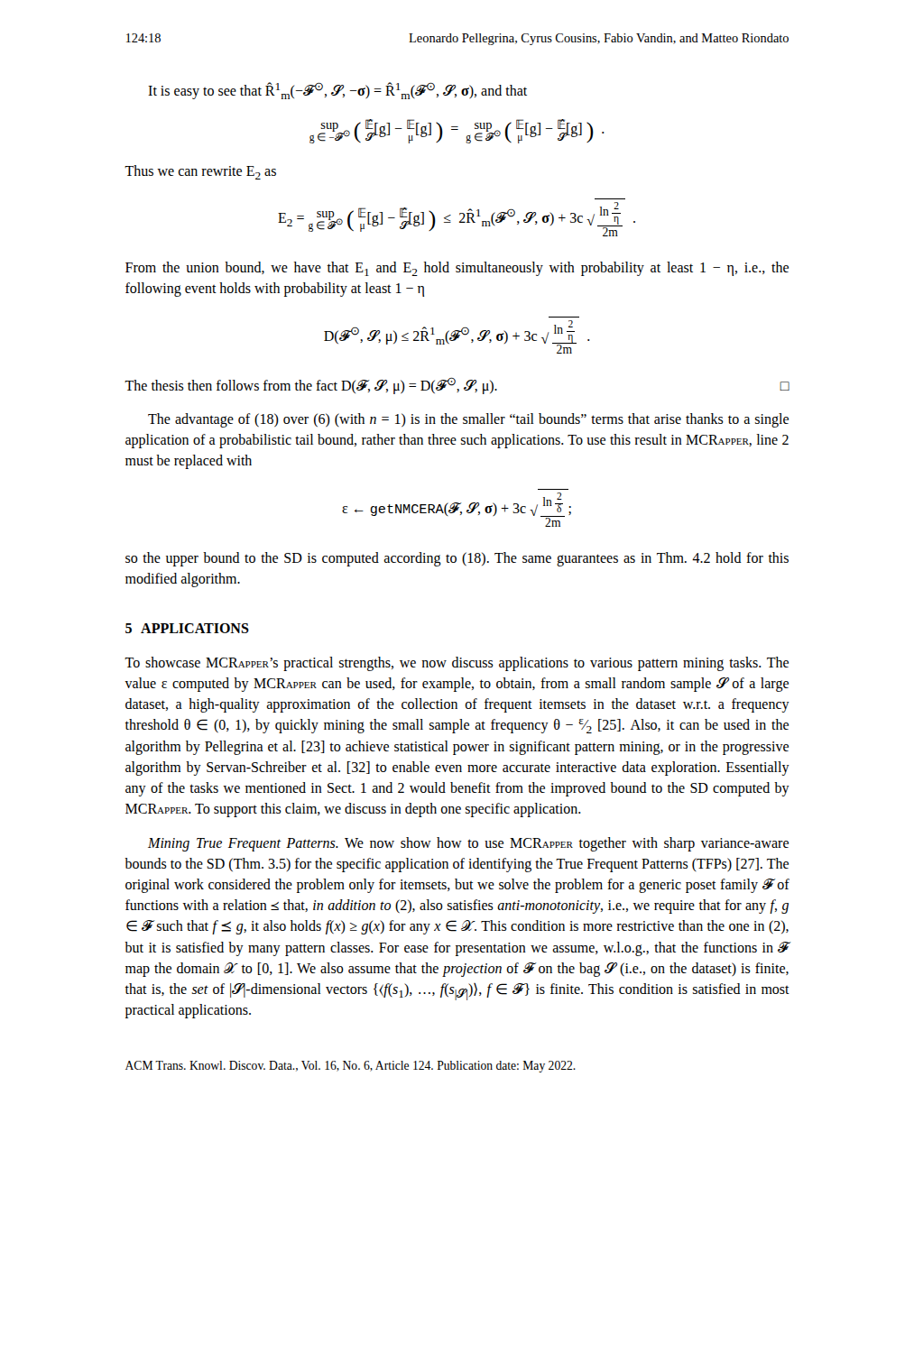124:18 Leonardo Pellegrina, Cyrus Cousins, Fabio Vandin, and Matteo Riondato
It is easy to see that R̂1m(−𝓕⊙, 𝓢, −σ) = R̂1m(𝓕⊙, 𝓢, σ), and that
sup g ∈ −𝓕⊙ ( 𝔼̂𝓢[g] − 𝔼μ[g] ) = sup g ∈ 𝓕⊙ ( 𝔼μ[g] − 𝔼̂𝓢[g] ) .
Thus we can rewrite E2 as
E2 = sup g ∈ 𝓕⊙ ( 𝔼μ[g] − 𝔼̂𝓢[g] ) ≤ 2R̂1m(𝓕⊙, 𝓢, σ) + 3c √ln 2 η 2m .
From the union bound, we have that E1 and E2 hold simultaneously with probability at least 1 − η, i.e., the following event holds with probability at least 1 − η
D(𝓕⊙, 𝓢, μ) ≤ 2R̂1m(𝓕⊙, 𝓢, σ) + 3c √ln 2 η 2m .
The thesis then follows from the fact D(𝓕, 𝓢, μ) = D(𝓕⊙, 𝓢, μ). □
The advantage of (18) over (6) (with n = 1) is in the smaller “tail bounds” terms that arise thanks to a single application of a probabilistic tail bound, rather than three such applications. To use this result in MCRapper, line 2 must be replaced with
ε ← getNMCERA(𝓕, 𝓢, σ) + 3c √ln 2 δ 2m;
so the upper bound to the SD is computed according to (18). The same guarantees as in Thm. 4.2 hold for this modified algorithm.
5 APPLICATIONS
To showcase MCRapper’s practical strengths, we now discuss applications to various pattern mining tasks. The value ε computed by MCRapper can be used, for example, to obtain, from a small random sample 𝓢 of a large dataset, a high-quality approximation of the collection of frequent itemsets in the dataset w.r.t. a frequency threshold θ ∈ (0, 1), by quickly mining the small sample at frequency θ − ε⁄2 [25]. Also, it can be used in the algorithm by Pellegrina et al. [23] to achieve statistical power in significant pattern mining, or in the progressive algorithm by Servan-Schreiber et al. [32] to enable even more accurate interactive data exploration. Essentially any of the tasks we mentioned in Sect. 1 and 2 would benefit from the improved bound to the SD computed by MCRapper. To support this claim, we discuss in depth one specific application.
Mining True Frequent Patterns. We now show how to use MCRapper together with sharp variance-aware bounds to the SD (Thm. 3.5) for the specific application of identifying the True Frequent Patterns (TFPs) [27]. The original work considered the problem only for itemsets, but we solve the problem for a generic poset family 𝓕 of functions with a relation ⪯ that, in addition to (2), also satisfies anti-monotonicity, i.e., we require that for any f, g ∈ 𝓕 such that f ⪯ g, it also holds f(x) ≥ g(x) for any x ∈ 𝒳. This condition is more restrictive than the one in (2), but it is satisfied by many pattern classes. For ease for presentation we assume, w.l.o.g., that the functions in 𝓕 map the domain 𝒳 to [0, 1]. We also assume that the projection of 𝓕 on the bag 𝓢 (i.e., on the dataset) is finite, that is, the set of |𝓢|-dimensional vectors {⟨f(s1), …, f(s|𝓢|)⟩, f ∈ 𝓕} is finite. This condition is satisfied in most practical applications.
ACM Trans. Knowl. Discov. Data., Vol. 16, No. 6, Article 124. Publication date: May 2022.